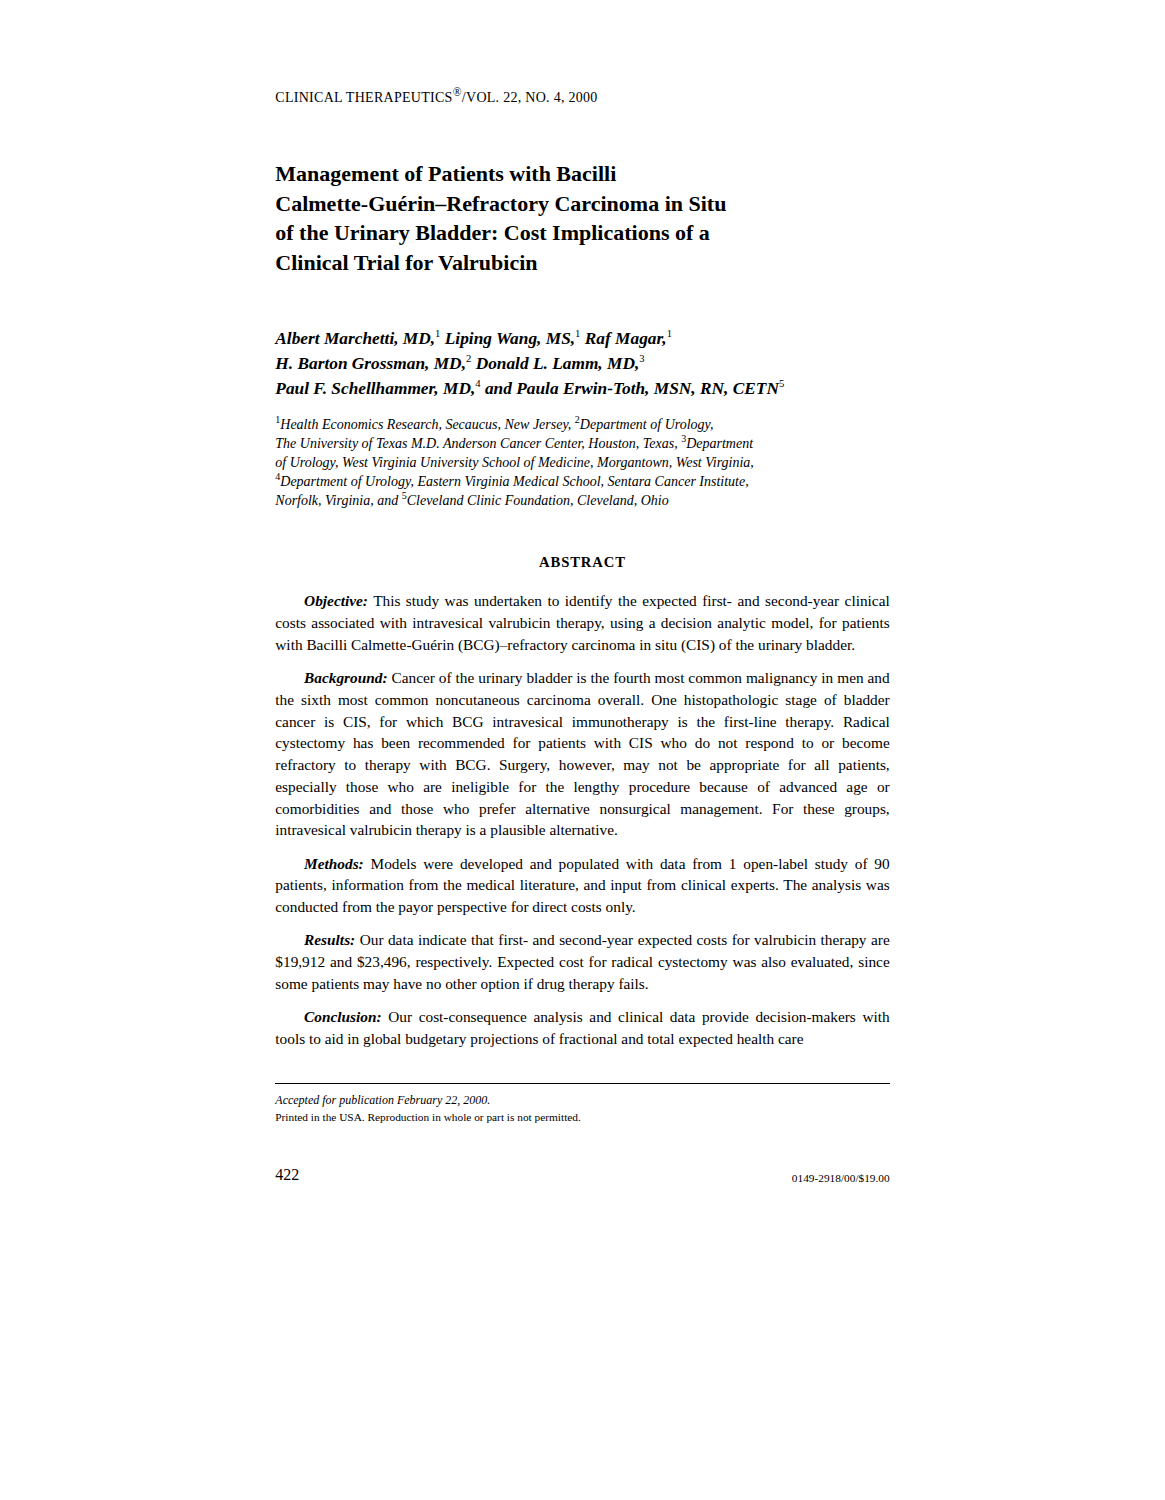CLINICAL THERAPEUTICS®/VOL. 22, NO. 4, 2000
Management of Patients with Bacilli
Calmette-Guérin–Refractory Carcinoma in Situ
of the Urinary Bladder: Cost Implications of a
Clinical Trial for Valrubicin
Albert Marchetti, MD,1 Liping Wang, MS,1 Raf Magar,1
H. Barton Grossman, MD,2 Donald L. Lamm, MD,3
Paul F. Schellhammer, MD,4 and Paula Erwin-Toth, MSN, RN, CETN5
1Health Economics Research, Secaucus, New Jersey, 2Department of Urology,
The University of Texas M.D. Anderson Cancer Center, Houston, Texas, 3Department
of Urology, West Virginia University School of Medicine, Morgantown, West Virginia,
4Department of Urology, Eastern Virginia Medical School, Sentara Cancer Institute,
Norfolk, Virginia, and 5Cleveland Clinic Foundation, Cleveland, Ohio
ABSTRACT
Objective: This study was undertaken to identify the expected first- and second-year clinical costs associated with intravesical valrubicin therapy, using a decision analytic model, for patients with Bacilli Calmette-Guérin (BCG)–refractory carcinoma in situ (CIS) of the urinary bladder.
Background: Cancer of the urinary bladder is the fourth most common malignancy in men and the sixth most common noncutaneous carcinoma overall. One histopathologic stage of bladder cancer is CIS, for which BCG intravesical immunotherapy is the first-line therapy. Radical cystectomy has been recommended for patients with CIS who do not respond to or become refractory to therapy with BCG. Surgery, however, may not be appropriate for all patients, especially those who are ineligible for the lengthy procedure because of advanced age or comorbidities and those who prefer alternative nonsurgical management. For these groups, intravesical valrubicin therapy is a plausible alternative.
Methods: Models were developed and populated with data from 1 open-label study of 90 patients, information from the medical literature, and input from clinical experts. The analysis was conducted from the payor perspective for direct costs only.
Results: Our data indicate that first- and second-year expected costs for valrubicin therapy are $19,912 and $23,496, respectively. Expected cost for radical cystectomy was also evaluated, since some patients may have no other option if drug therapy fails.
Conclusion: Our cost-consequence analysis and clinical data provide decision-makers with tools to aid in global budgetary projections of fractional and total expected health care
Accepted for publication February 22, 2000.
Printed in the USA. Reproduction in whole or part is not permitted.
422 0149-2918/00/$19.00